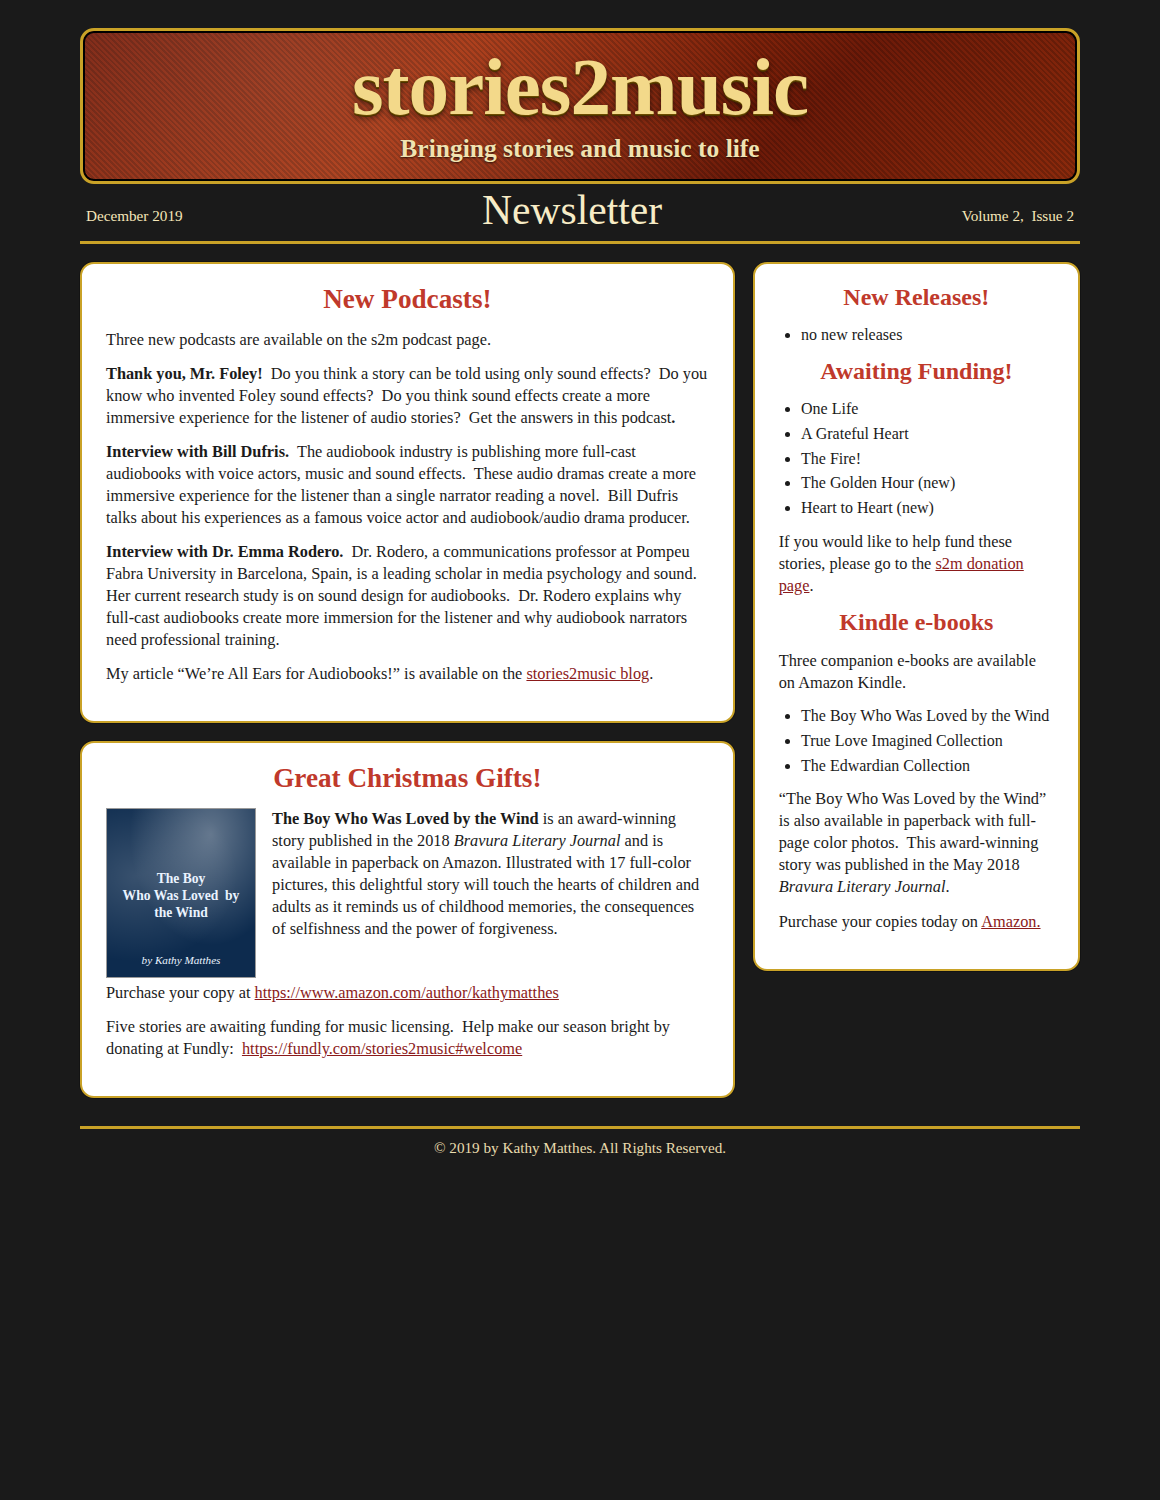stories2music
Bringing stories and music to life
December 2019 Newsletter Volume 2, Issue 2
New Podcasts!
Three new podcasts are available on the s2m podcast page.
Thank you, Mr. Foley! Do you think a story can be told using only sound effects? Do you know who invented Foley sound effects? Do you think sound effects create a more immersive experience for the listener of audio stories? Get the answers in this podcast.
Interview with Bill Dufris. The audiobook industry is publishing more full-cast audiobooks with voice actors, music and sound effects. These audio dramas create a more immersive experience for the listener than a single narrator reading a novel. Bill Dufris talks about his experiences as a famous voice actor and audiobook/audio drama producer.
Interview with Dr. Emma Rodero. Dr. Rodero, a communications professor at Pompeu Fabra University in Barcelona, Spain, is a leading scholar in media psychology and sound. Her current research study is on sound design for audiobooks. Dr. Rodero explains why full-cast audiobooks create more immersion for the listener and why audiobook narrators need professional training.
My article “We’re All Ears for Audiobooks!” is available on the stories2music blog.
Great Christmas Gifts!
The Boy
Who Was Loved by the Wind
by Kathy Matthes
The Boy Who Was Loved by the Wind is an award-winning story published in the 2018 Bravura Literary Journal and is available in paperback on Amazon. Illustrated with 17 full-color pictures, this delightful story will touch the hearts of children and adults as it reminds us of childhood memories, the consequences of selfishness and the power of forgiveness.
Purchase your copy at https://www.amazon.com/author/kathymatthes
Five stories are awaiting funding for music licensing. Help make our season bright by donating at Fundly: https://fundly.com/stories2music#welcome
New Releases!
no new releases
Awaiting Funding!
One Life
A Grateful Heart
The Fire!
The Golden Hour (new)
Heart to Heart (new)
If you would like to help fund these stories, please go to the s2m donation page.
Kindle e-books
Three companion e-books are available on Amazon Kindle.
The Boy Who Was Loved by the Wind
True Love Imagined Collection
The Edwardian Collection
“The Boy Who Was Loved by the Wind” is also available in paperback with full-page color photos. This award-winning story was published in the May 2018 Bravura Literary Journal.
Purchase your copies today on Amazon.
© 2019 by Kathy Matthes. All Rights Reserved.